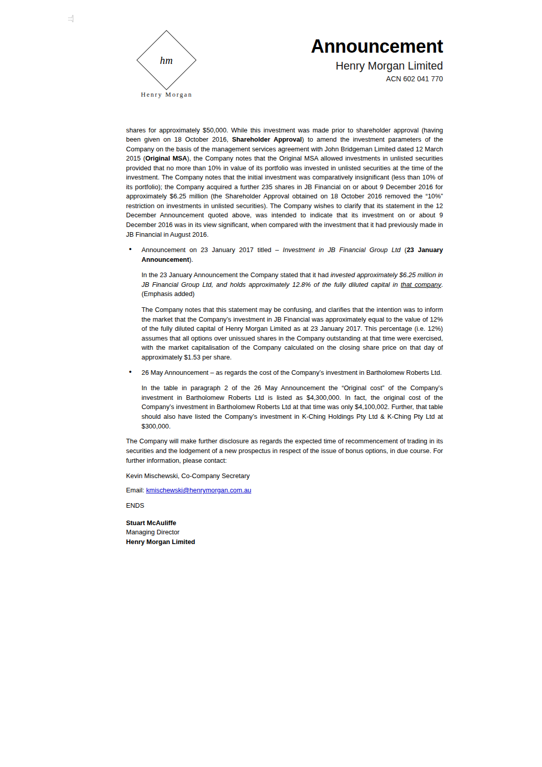For personal use only
hm
Henry Morgan
Announcement
Henry Morgan Limited
ACN 602 041 770
shares for approximately $50,000. While this investment was made prior to shareholder approval (having been given on 18 October 2016, Shareholder Approval) to amend the investment parameters of the Company on the basis of the management services agreement with John Bridgeman Limited dated 12 March 2015 (Original MSA), the Company notes that the Original MSA allowed investments in unlisted securities provided that no more than 10% in value of its portfolio was invested in unlisted securities at the time of the investment. The Company notes that the initial investment was comparatively insignificant (less than 10% of its portfolio); the Company acquired a further 235 shares in JB Financial on or about 9 December 2016 for approximately $6.25 million (the Shareholder Approval obtained on 18 October 2016 removed the “10%” restriction on investments in unlisted securities). The Company wishes to clarify that its statement in the 12 December Announcement quoted above, was intended to indicate that its investment on or about 9 December 2016 was in its view significant, when compared with the investment that it had previously made in JB Financial in August 2016.
Announcement on 23 January 2017 titled – Investment in JB Financial Group Ltd (23 January Announcement).
In the 23 January Announcement the Company stated that it had invested approximately $6.25 million in JB Financial Group Ltd, and holds approximately 12.8% of the fully diluted capital in that company. (Emphasis added)
The Company notes that this statement may be confusing, and clarifies that the intention was to inform the market that the Company’s investment in JB Financial was approximately equal to the value of 12% of the fully diluted capital of Henry Morgan Limited as at 23 January 2017. This percentage (i.e. 12%) assumes that all options over unissued shares in the Company outstanding at that time were exercised, with the market capitalisation of the Company calculated on the closing share price on that day of approximately $1.53 per share.
26 May Announcement – as regards the cost of the Company’s investment in Bartholomew Roberts Ltd.
In the table in paragraph 2 of the 26 May Announcement the “Original cost” of the Company’s investment in Bartholomew Roberts Ltd is listed as $4,300,000. In fact, the original cost of the Company’s investment in Bartholomew Roberts Ltd at that time was only $4,100,002. Further, that table should also have listed the Company’s investment in K-Ching Holdings Pty Ltd & K-Ching Pty Ltd at $300,000.
The Company will make further disclosure as regards the expected time of recommencement of trading in its securities and the lodgement of a new prospectus in respect of the issue of bonus options, in due course. For further information, please contact:
Kevin Mischewski, Co-Company Secretary
Email: kmischewski@henrymorgan.com.au
ENDS
Stuart McAuliffe
Managing Director
Henry Morgan Limited